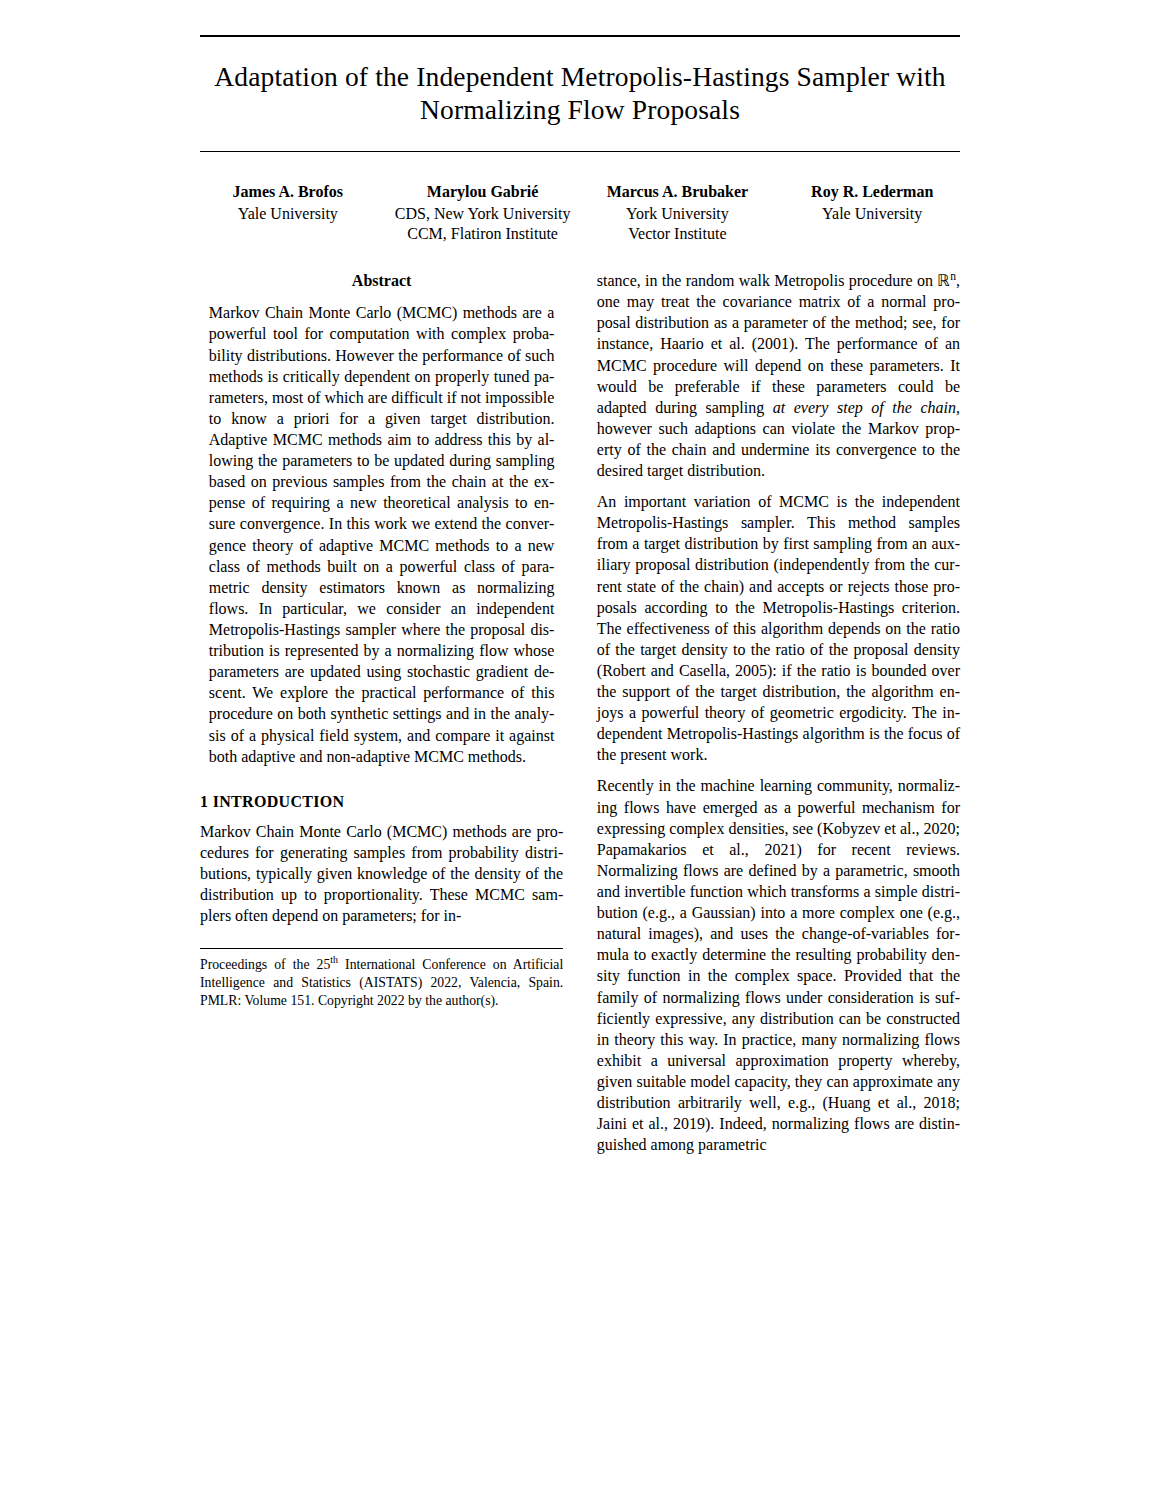Adaptation of the Independent Metropolis-Hastings Sampler with
Normalizing Flow Proposals
James A. Brofos Yale University
Marylou Gabrié CDS, New York University
CCM, Flatiron Institute
Marcus A. Brubaker York University
Vector Institute
Roy R. Lederman Yale University
Abstract
Markov Chain Monte Carlo (MCMC) methods are a powerful tool for computation with complex probability distributions. However the performance of such methods is critically dependent on properly tuned parameters, most of which are difficult if not impossible to know a priori for a given target distribution. Adaptive MCMC methods aim to address this by allowing the parameters to be updated during sampling based on previous samples from the chain at the expense of requiring a new theoretical analysis to ensure convergence. In this work we extend the convergence theory of adaptive MCMC methods to a new class of methods built on a powerful class of parametric density estimators known as normalizing flows. In particular, we consider an independent Metropolis-Hastings sampler where the proposal distribution is represented by a normalizing flow whose parameters are updated using stochastic gradient descent. We explore the practical performance of this procedure on both synthetic settings and in the analysis of a physical field system, and compare it against both adaptive and non-adaptive MCMC methods.
1 INTRODUCTION
Markov Chain Monte Carlo (MCMC) methods are procedures for generating samples from probability distributions, typically given knowledge of the density of the distribution up to proportionality. These MCMC samplers often depend on parameters; for in-
Proceedings of the 25th International Conference on Artificial Intelligence and Statistics (AISTATS) 2022, Valencia, Spain. PMLR: Volume 151. Copyright 2022 by the author(s).
stance, in the random walk Metropolis procedure on ℝn, one may treat the covariance matrix of a normal proposal distribution as a parameter of the method; see, for instance, Haario et al. (2001). The performance of an MCMC procedure will depend on these parameters. It would be preferable if these parameters could be adapted during sampling at every step of the chain, however such adaptions can violate the Markov property of the chain and undermine its convergence to the desired target distribution.
An important variation of MCMC is the independent Metropolis-Hastings sampler. This method samples from a target distribution by first sampling from an auxiliary proposal distribution (independently from the current state of the chain) and accepts or rejects those proposals according to the Metropolis-Hastings criterion. The effectiveness of this algorithm depends on the ratio of the target density to the ratio of the proposal density (Robert and Casella, 2005): if the ratio is bounded over the support of the target distribution, the algorithm enjoys a powerful theory of geometric ergodicity. The independent Metropolis-Hastings algorithm is the focus of the present work.
Recently in the machine learning community, normalizing flows have emerged as a powerful mechanism for expressing complex densities, see (Kobyzev et al., 2020; Papamakarios et al., 2021) for recent reviews. Normalizing flows are defined by a parametric, smooth and invertible function which transforms a simple distribution (e.g., a Gaussian) into a more complex one (e.g., natural images), and uses the change-of-variables formula to exactly determine the resulting probability density function in the complex space. Provided that the family of normalizing flows under consideration is sufficiently expressive, any distribution can be constructed in theory this way. In practice, many normalizing flows exhibit a universal approximation property whereby, given suitable model capacity, they can approximate any distribution arbitrarily well, e.g., (Huang et al., 2018; Jaini et al., 2019). Indeed, normalizing flows are distinguished among parametric